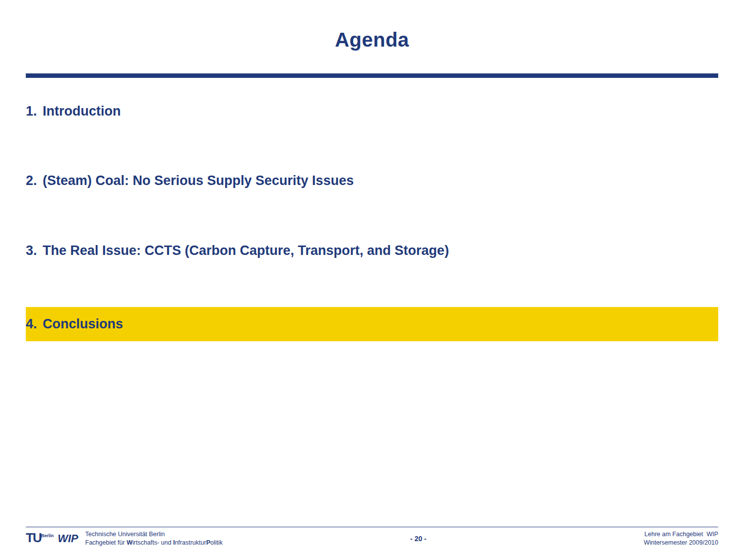Agenda
1. Introduction
2.(Steam) Coal: No Serious Supply Security Issues
3. The Real Issue: CCTS (Carbon Capture, Transport, and Storage)
4. Conclusions
TUBerlin WIP Technische Universität Berlin
Fachgebiet für Wirtschafts- und InfrastrukturPolitik
- 20 -
Lehre am Fachgebiet WIP
Wintersemester 2009/2010